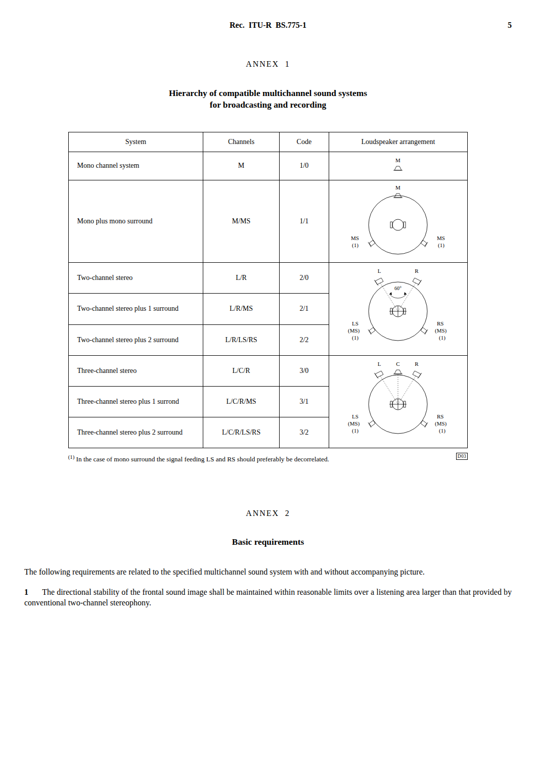Rec. ITU-R BS.775-1 5
ANNEX 1
Hierarchy of compatible multichannel sound systems
for broadcasting and recording
| System | Channels | Code | Loudspeaker arrangement |
| --- | --- | --- | --- |
| Mono channel system | M | 1/0 | M |
| Mono plus mono surround | M/MS | 1/1 | M MS (1) MS (1) |
| Two-channel stereo | L/R | 2/0 | L R 60° LS (MS) (1) RS (MS) (1) |
| Two-channel stereo plus 1 surround | L/R/MS | 2/1 |
| Two-channel stereo plus 2 surround | L/R/LS/RS | 2/2 |
| Three-channel stereo | L/C/R | 3/0 | L C R LS (MS) (1) RS (MS) (1) |
| Three-channel stereo plus 1 surrond | L/C/R/MS | 3/1 |
| Three-channel stereo plus 2 surround | L/C/R/LS/RS | 3/2 |
(1) In the case of mono surround the signal feeding LS and RS should preferably be decorrelated. D03
ANNEX 2
Basic requirements
The following requirements are related to the specified multichannel sound system with and without accompanying picture.
1 The directional stability of the frontal sound image shall be maintained within reasonable limits over a listening area larger than that provided by conventional two-channel stereophony.